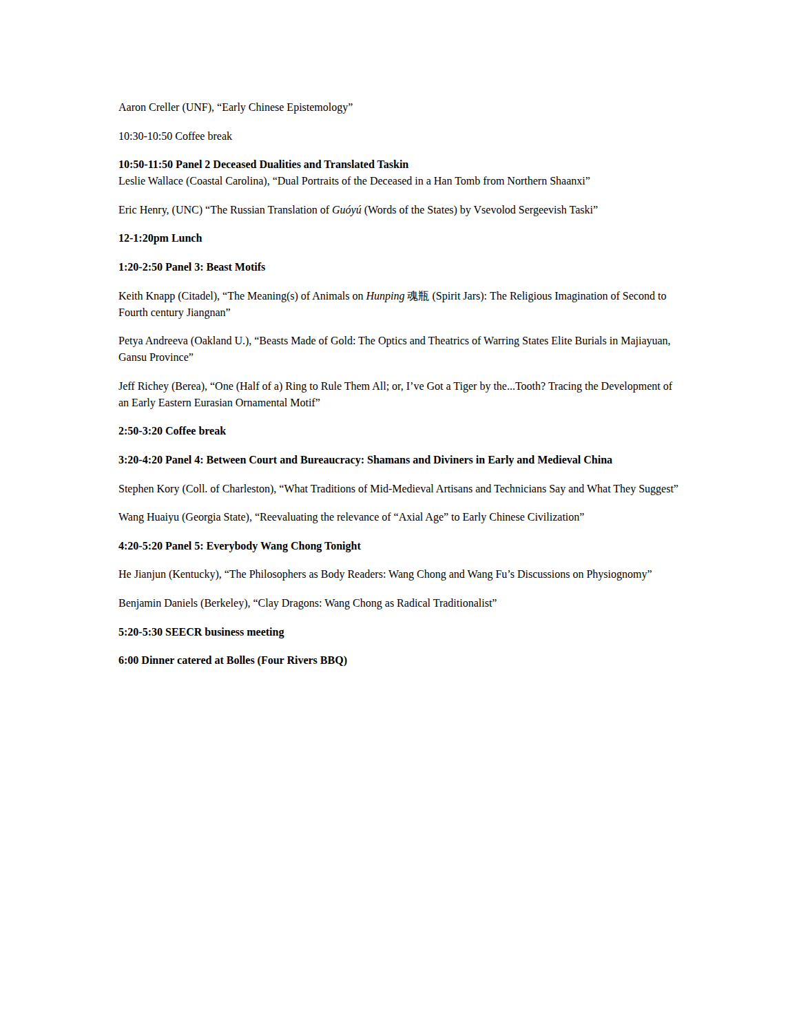Aaron Creller (UNF), “Early Chinese Epistemology”
10:30-10:50 Coffee break
10:50-11:50 Panel 2 Deceased Dualities and Translated Taskin
Leslie Wallace (Coastal Carolina), “Dual Portraits of the Deceased in a Han Tomb from Northern Shaanxi”
Eric Henry, (UNC) “The Russian Translation of Guóyú (Words of the States) by Vsevolod Sergeevish Taski”
12-1:20pm Lunch
1:20-2:50 Panel 3: Beast Motifs
Keith Knapp (Citadel), “The Meaning(s) of Animals on Hunping 魂瓶 (Spirit Jars): The Religious Imagination of Second to Fourth century Jiangnan”
Petya Andreeva (Oakland U.), “Beasts Made of Gold: The Optics and Theatrics of Warring States Elite Burials in Majiayuan, Gansu Province”
Jeff Richey (Berea), “One (Half of a) Ring to Rule Them All; or, I’ve Got a Tiger by the...Tooth? Tracing the Development of an Early Eastern Eurasian Ornamental Motif”
2:50-3:20 Coffee break
3:20-4:20 Panel 4: Between Court and Bureaucracy: Shamans and Diviners in Early and Medieval China
Stephen Kory (Coll. of Charleston), “What Traditions of Mid-Medieval Artisans and Technicians Say and What They Suggest”
Wang Huaiyu (Georgia State), “Reevaluating the relevance of “Axial Age” to Early Chinese Civilization”
4:20-5:20 Panel 5: Everybody Wang Chong Tonight
He Jianjun (Kentucky), “The Philosophers as Body Readers: Wang Chong and Wang Fu’s Discussions on Physiognomy”
Benjamin Daniels (Berkeley), “Clay Dragons: Wang Chong as Radical Traditionalist”
5:20-5:30 SEECR business meeting
6:00 Dinner catered at Bolles (Four Rivers BBQ)